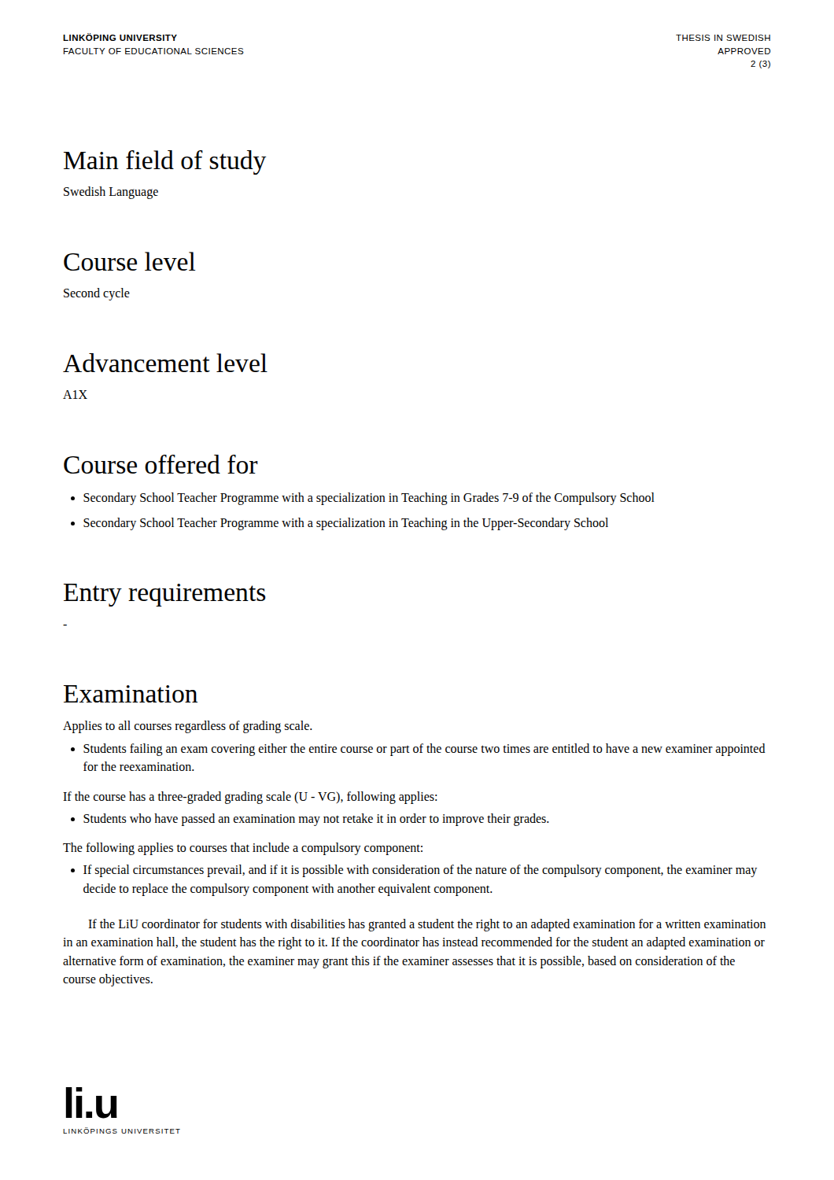Linköping University
Faculty of Educational Sciences
Thesis in Swedish
Approved
2 (3)
Main field of study
Swedish Language
Course level
Second cycle
Advancement level
A1X
Course offered for
Secondary School Teacher Programme with a specialization in Teaching in Grades 7-9 of the Compulsory School
Secondary School Teacher Programme with a specialization in Teaching in the Upper-Secondary School
Entry requirements
-
Examination
Applies to all courses regardless of grading scale.
Students failing an exam covering either the entire course or part of the course two times are entitled to have a new examiner appointed for the reexamination.
If the course has a three-graded grading scale (U - VG), following applies:
Students who have passed an examination may not retake it in order to improve their grades.
The following applies to courses that include a compulsory component:
If special circumstances prevail, and if it is possible with consideration of the nature of the compulsory component, the examiner may decide to replace the compulsory component with another equivalent component.
If the LiU coordinator for students with disabilities has granted a student the right to an adapted examination for a written examination in an examination hall, the student has the right to it. If the coordinator has instead recommended for the student an adapted examination or alternative form of examination, the examiner may grant this if the examiner assesses that it is possible, based on consideration of the course objectives.
li.u
Linköpings universitet